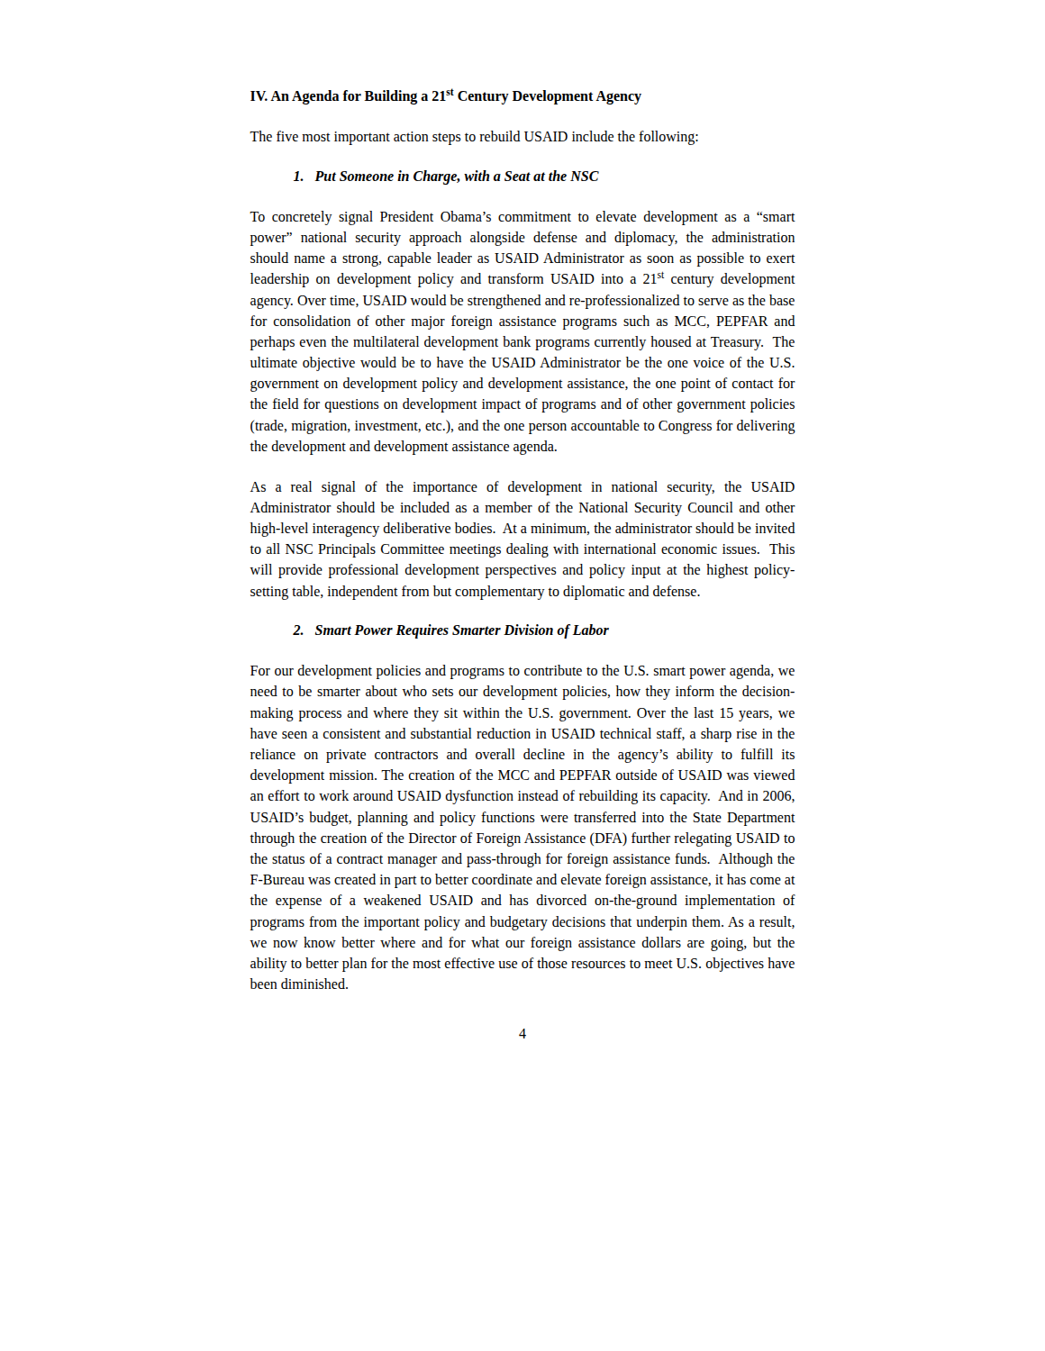IV. An Agenda for Building a 21st Century Development Agency
The five most important action steps to rebuild USAID include the following:
1. Put Someone in Charge, with a Seat at the NSC
To concretely signal President Obama’s commitment to elevate development as a “smart power” national security approach alongside defense and diplomacy, the administration should name a strong, capable leader as USAID Administrator as soon as possible to exert leadership on development policy and transform USAID into a 21st century development agency. Over time, USAID would be strengthened and re-professionalized to serve as the base for consolidation of other major foreign assistance programs such as MCC, PEPFAR and perhaps even the multilateral development bank programs currently housed at Treasury. The ultimate objective would be to have the USAID Administrator be the one voice of the U.S. government on development policy and development assistance, the one point of contact for the field for questions on development impact of programs and of other government policies (trade, migration, investment, etc.), and the one person accountable to Congress for delivering the development and development assistance agenda.
As a real signal of the importance of development in national security, the USAID Administrator should be included as a member of the National Security Council and other high-level interagency deliberative bodies. At a minimum, the administrator should be invited to all NSC Principals Committee meetings dealing with international economic issues. This will provide professional development perspectives and policy input at the highest policy-setting table, independent from but complementary to diplomatic and defense.
2. Smart Power Requires Smarter Division of Labor
For our development policies and programs to contribute to the U.S. smart power agenda, we need to be smarter about who sets our development policies, how they inform the decision-making process and where they sit within the U.S. government. Over the last 15 years, we have seen a consistent and substantial reduction in USAID technical staff, a sharp rise in the reliance on private contractors and overall decline in the agency’s ability to fulfill its development mission. The creation of the MCC and PEPFAR outside of USAID was viewed an effort to work around USAID dysfunction instead of rebuilding its capacity. And in 2006, USAID’s budget, planning and policy functions were transferred into the State Department through the creation of the Director of Foreign Assistance (DFA) further relegating USAID to the status of a contract manager and pass-through for foreign assistance funds. Although the F-Bureau was created in part to better coordinate and elevate foreign assistance, it has come at the expense of a weakened USAID and has divorced on-the-ground implementation of programs from the important policy and budgetary decisions that underpin them. As a result, we now know better where and for what our foreign assistance dollars are going, but the ability to better plan for the most effective use of those resources to meet U.S. objectives have been diminished.
4